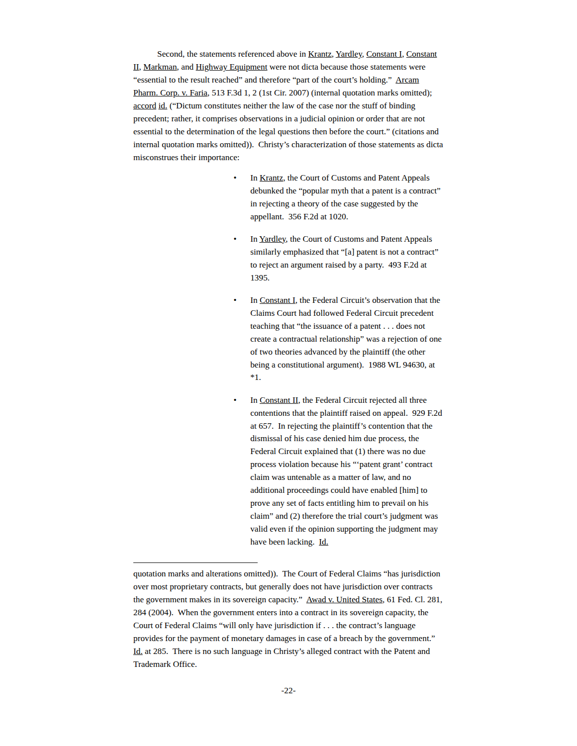Second, the statements referenced above in Krantz, Yardley, Constant I, Constant II, Markman, and Highway Equipment were not dicta because those statements were “essential to the result reached” and therefore “part of the court’s holding.” Arcam Pharm. Corp. v. Faria, 513 F.3d 1, 2 (1st Cir. 2007) (internal quotation marks omitted); accord id. (“Dictum constitutes neither the law of the case nor the stuff of binding precedent; rather, it comprises observations in a judicial opinion or order that are not essential to the determination of the legal questions then before the court.” (citations and internal quotation marks omitted)). Christy’s characterization of those statements as dicta misconstrues their importance:
In Krantz, the Court of Customs and Patent Appeals debunked the “popular myth that a patent is a contract” in rejecting a theory of the case suggested by the appellant. 356 F.2d at 1020.
In Yardley, the Court of Customs and Patent Appeals similarly emphasized that “[a] patent is not a contract” to reject an argument raised by a party. 493 F.2d at 1395.
In Constant I, the Federal Circuit’s observation that the Claims Court had followed Federal Circuit precedent teaching that “the issuance of a patent . . . does not create a contractual relationship” was a rejection of one of two theories advanced by the plaintiff (the other being a constitutional argument). 1988 WL 94630, at *1.
In Constant II, the Federal Circuit rejected all three contentions that the plaintiff raised on appeal. 929 F.2d at 657. In rejecting the plaintiff’s contention that the dismissal of his case denied him due process, the Federal Circuit explained that (1) there was no due process violation because his “‘patent grant’ contract claim was untenable as a matter of law, and no additional proceedings could have enabled [him] to prove any set of facts entitling him to prevail on his claim” and (2) therefore the trial court’s judgment was valid even if the opinion supporting the judgment may have been lacking. Id.
quotation marks and alterations omitted)). The Court of Federal Claims “has jurisdiction over most proprietary contracts, but generally does not have jurisdiction over contracts the government makes in its sovereign capacity.” Awad v. United States, 61 Fed. Cl. 281, 284 (2004). When the government enters into a contract in its sovereign capacity, the Court of Federal Claims “will only have jurisdiction if . . . the contract’s language provides for the payment of monetary damages in case of a breach by the government.” Id. at 285. There is no such language in Christy’s alleged contract with the Patent and Trademark Office.
-22-